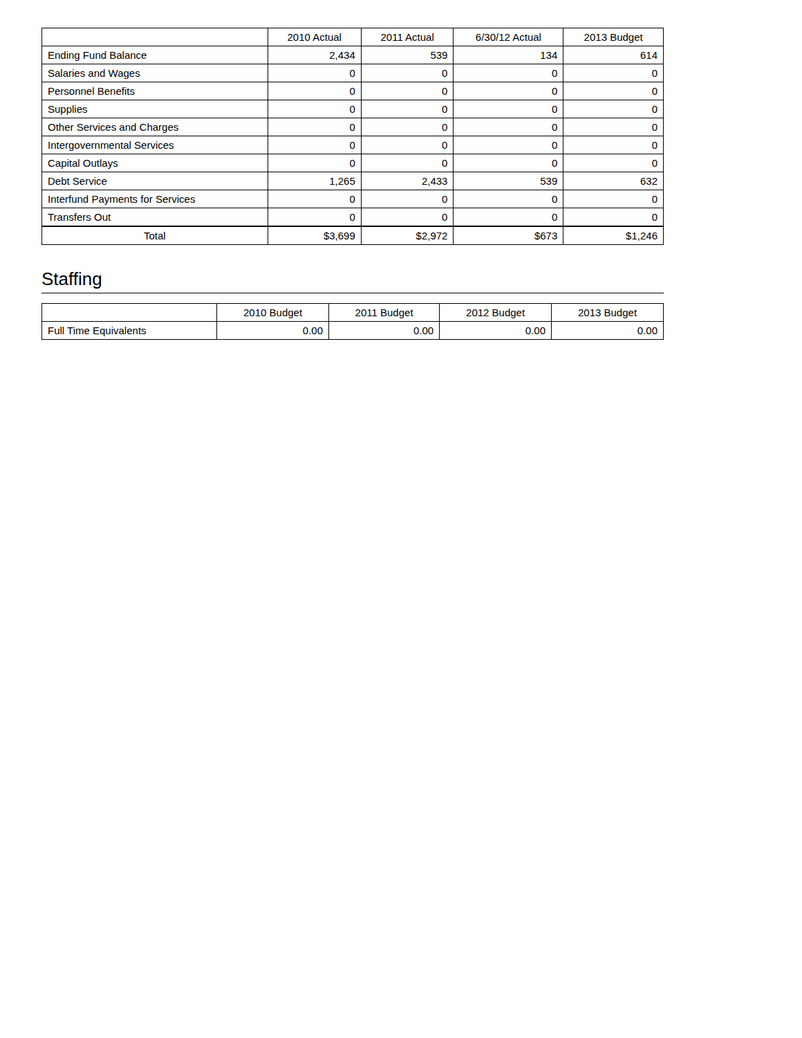| | 2010 Actual | 2011 Actual | 6/30/12 Actual | 2013 Budget |
| --- | --- | --- | --- | --- |
| Ending Fund Balance | 2,434 | 539 | 134 | 614 |
| Salaries and Wages | 0 | 0 | 0 | 0 |
| Personnel Benefits | 0 | 0 | 0 | 0 |
| Supplies | 0 | 0 | 0 | 0 |
| Other Services and Charges | 0 | 0 | 0 | 0 |
| Intergovernmental Services | 0 | 0 | 0 | 0 |
| Capital Outlays | 0 | 0 | 0 | 0 |
| Debt Service | 1,265 | 2,433 | 539 | 632 |
| Interfund Payments for Services | 0 | 0 | 0 | 0 |
| Transfers Out | 0 | 0 | 0 | 0 |
| Total | $3,699 | $2,972 | $673 | $1,246 |
Staffing
| | 2010 Budget | 2011 Budget | 2012 Budget | 2013 Budget |
| --- | --- | --- | --- | --- |
| Full Time Equivalents | 0.00 | 0.00 | 0.00 | 0.00 |